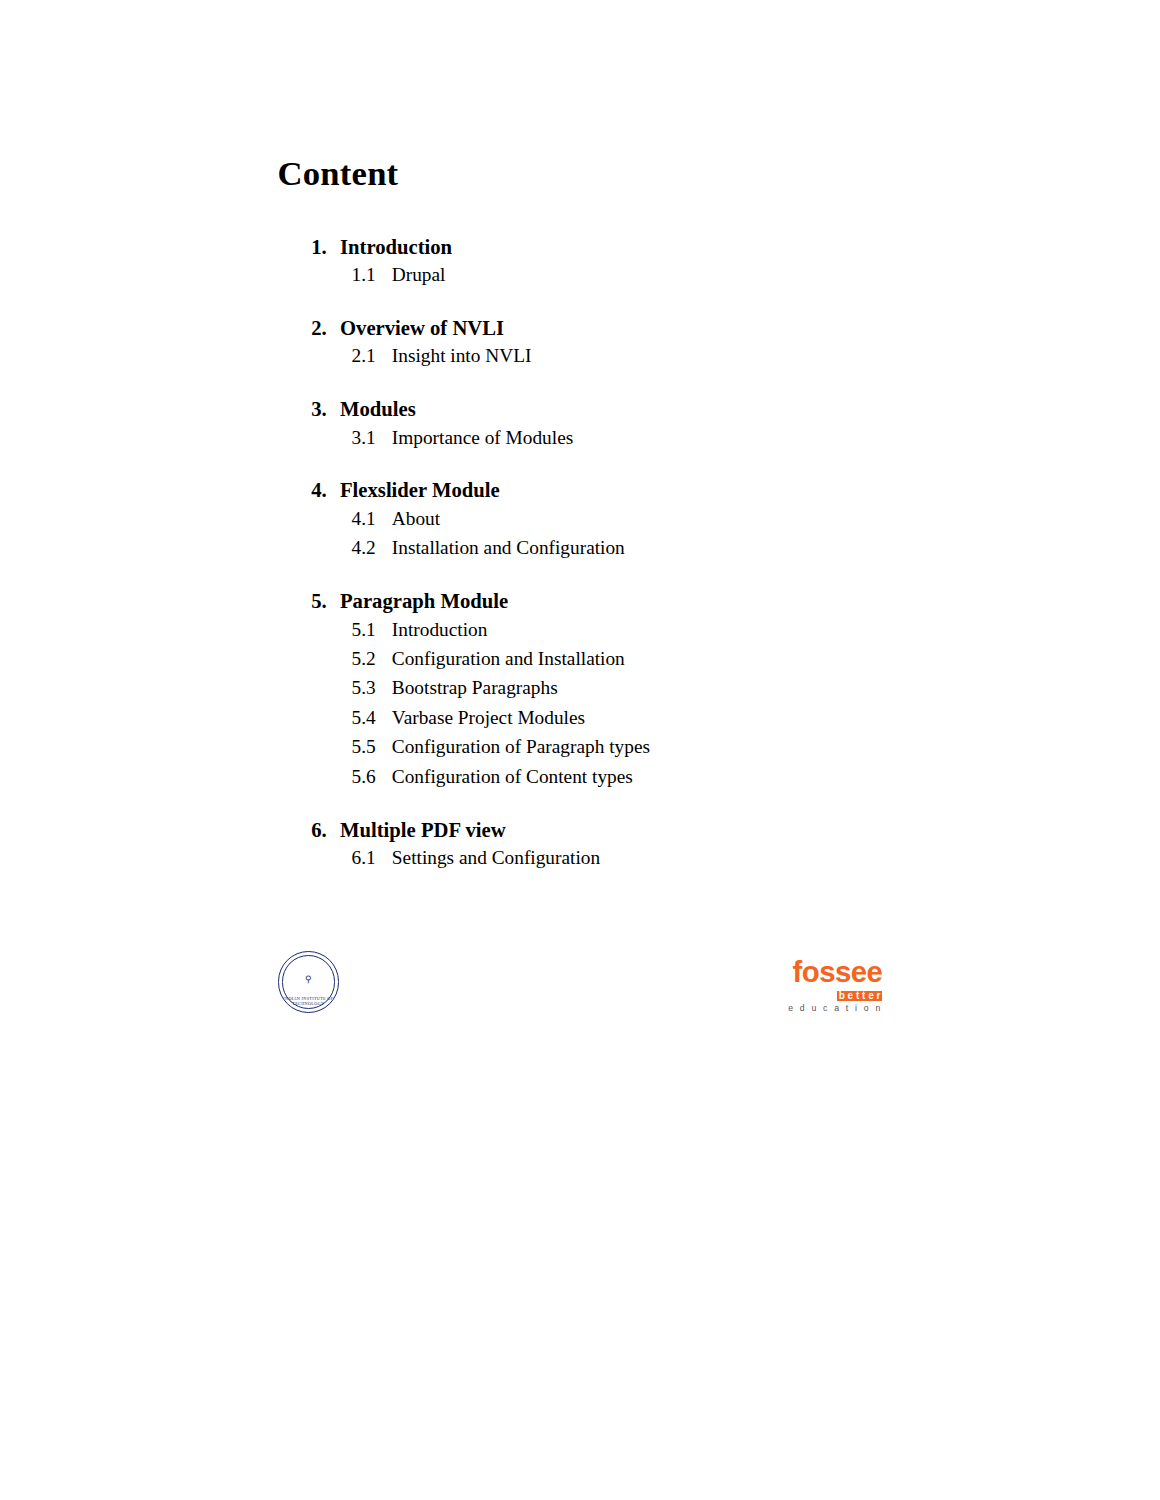Content
1. Introduction
1.1 Drupal
2. Overview of NVLI
2.1 Insight into NVLI
3. Modules
3.1 Importance of Modules
4. Flexslider Module
4.1 About
4.2 Installation and Configuration
5. Paragraph Module
5.1 Introduction
5.2 Configuration and Installation
5.3 Bootstrap Paragraphs
5.4 Varbase Project Modules
5.5 Configuration of Paragraph types
5.6 Configuration of Content types
6. Multiple PDF view
6.1 Settings and Configuration
⚲
INDIAN INSTITUTE OF TECHNOLOGY
fossee
b e t t e r
e d u c a t i o n